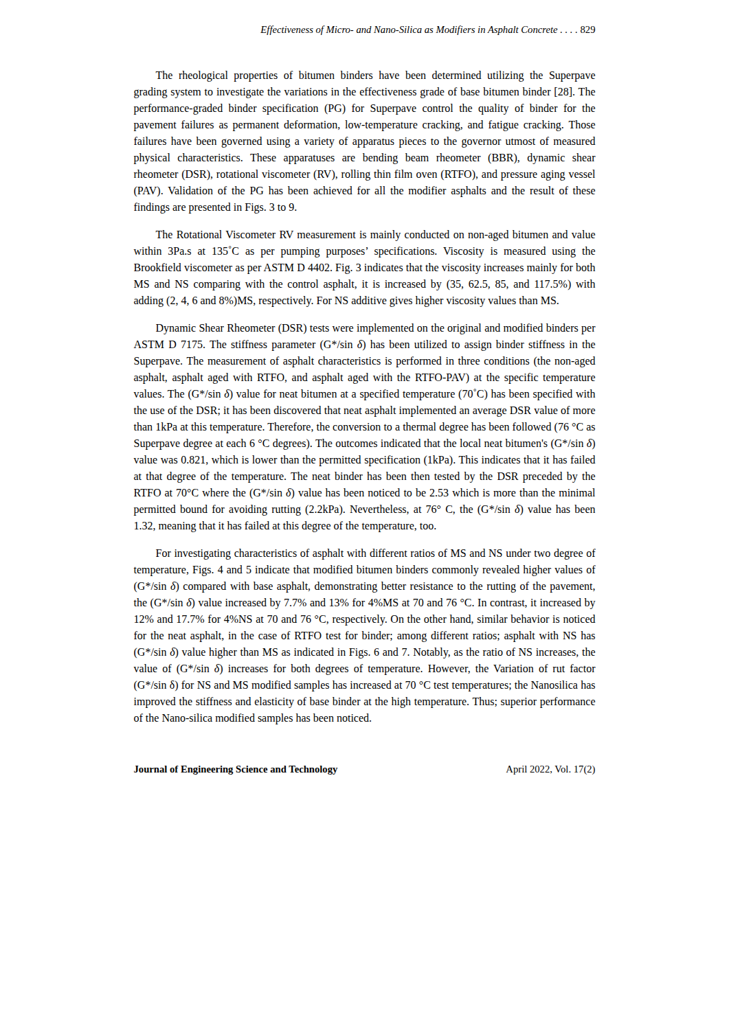Effectiveness of Micro- and Nano-Silica as Modifiers in Asphalt Concrete . . . . 829
The rheological properties of bitumen binders have been determined utilizing the Superpave grading system to investigate the variations in the effectiveness grade of base bitumen binder [28]. The performance-graded binder specification (PG) for Superpave control the quality of binder for the pavement failures as permanent deformation, low-temperature cracking, and fatigue cracking. Those failures have been governed using a variety of apparatus pieces to the governor utmost of measured physical characteristics. These apparatuses are bending beam rheometer (BBR), dynamic shear rheometer (DSR), rotational viscometer (RV), rolling thin film oven (RTFO), and pressure aging vessel (PAV). Validation of the PG has been achieved for all the modifier asphalts and the result of these findings are presented in Figs. 3 to 9.
The Rotational Viscometer RV measurement is mainly conducted on non-aged bitumen and value within 3Pa.s at 135˚C as per pumping purposes’ specifications. Viscosity is measured using the Brookfield viscometer as per ASTM D 4402. Fig. 3 indicates that the viscosity increases mainly for both MS and NS comparing with the control asphalt, it is increased by (35, 62.5, 85, and 117.5%) with adding (2, 4, 6 and 8%)MS, respectively. For NS additive gives higher viscosity values than MS.
Dynamic Shear Rheometer (DSR) tests were implemented on the original and modified binders per ASTM D 7175. The stiffness parameter (G*/sin δ) has been utilized to assign binder stiffness in the Superpave. The measurement of asphalt characteristics is performed in three conditions (the non-aged asphalt, asphalt aged with RTFO, and asphalt aged with the RTFO-PAV) at the specific temperature values. The (G*/sin δ) value for neat bitumen at a specified temperature (70˚C) has been specified with the use of the DSR; it has been discovered that neat asphalt implemented an average DSR value of more than 1kPa at this temperature. Therefore, the conversion to a thermal degree has been followed (76 °C as Superpave degree at each 6 °C degrees). The outcomes indicated that the local neat bitumen's (G*/sin δ) value was 0.821, which is lower than the permitted specification (1kPa). This indicates that it has failed at that degree of the temperature. The neat binder has been then tested by the DSR preceded by the RTFO at 70°C where the (G*/sin δ) value has been noticed to be 2.53 which is more than the minimal permitted bound for avoiding rutting (2.2kPa). Nevertheless, at 76° C, the (G*/sin δ) value has been 1.32, meaning that it has failed at this degree of the temperature, too.
For investigating characteristics of asphalt with different ratios of MS and NS under two degree of temperature, Figs. 4 and 5 indicate that modified bitumen binders commonly revealed higher values of (G*/sin δ) compared with base asphalt, demonstrating better resistance to the rutting of the pavement, the (G*/sin δ) value increased by 7.7% and 13% for 4%MS at 70 and 76 °C. In contrast, it increased by 12% and 17.7% for 4%NS at 70 and 76 °C, respectively. On the other hand, similar behavior is noticed for the neat asphalt, in the case of RTFO test for binder; among different ratios; asphalt with NS has (G*/sin δ) value higher than MS as indicated in Figs. 6 and 7. Notably, as the ratio of NS increases, the value of (G*/sin δ) increases for both degrees of temperature. However, the Variation of rut factor (G*/sin δ) for NS and MS modified samples has increased at 70 °C test temperatures; the Nanosilica has improved the stiffness and elasticity of base binder at the high temperature. Thus; superior performance of the Nano-silica modified samples has been noticed.
Journal of Engineering Science and Technology April 2022, Vol. 17(2)